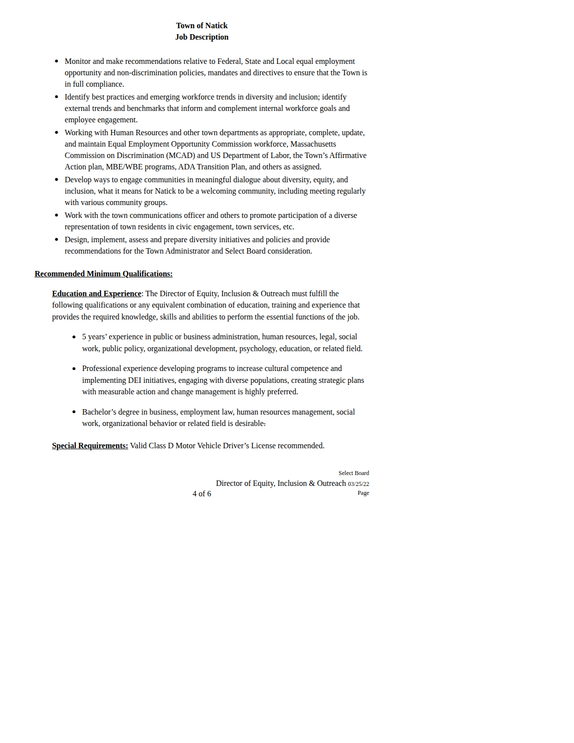Town of Natick Job Description
Monitor and make recommendations relative to Federal, State and Local equal employment opportunity and non-discrimination policies, mandates and directives to ensure that the Town is in full compliance.
Identify best practices and emerging workforce trends in diversity and inclusion; identify external trends and benchmarks that inform and complement internal workforce goals and employee engagement.
Working with Human Resources and other town departments as appropriate, complete, update, and maintain Equal Employment Opportunity Commission workforce, Massachusetts Commission on Discrimination (MCAD) and US Department of Labor, the Town’s Affirmative Action plan, MBE/WBE programs, ADA Transition Plan, and others as assigned.
Develop ways to engage communities in meaningful dialogue about diversity, equity, and inclusion, what it means for Natick to be a welcoming community, including meeting regularly with various community groups.
Work with the town communications officer and others to promote participation of a diverse representation of town residents in civic engagement, town services, etc.
Design, implement, assess and prepare diversity initiatives and policies and provide recommendations for the Town Administrator and Select Board consideration.
Recommended Minimum Qualifications:
Education and Experience: The Director of Equity, Inclusion & Outreach must fulfill the following qualifications or any equivalent combination of education, training and experience that provides the required knowledge, skills and abilities to perform the essential functions of the job.
5 years’ experience in public or business administration, human resources, legal, social work, public policy, organizational development, psychology, education, or related field.
Professional experience developing programs to increase cultural competence and implementing DEI initiatives, engaging with diverse populations, creating strategic plans with measurable action and change management is highly preferred.
Bachelor’s degree in business, employment law, human resources management, social work, organizational behavior or related field is desirable.
Special Requirements: Valid Class D Motor Vehicle Driver’s License recommended.
Select Board
Director of Equity, Inclusion & Outreach 03/25/22
Page
4 of 6